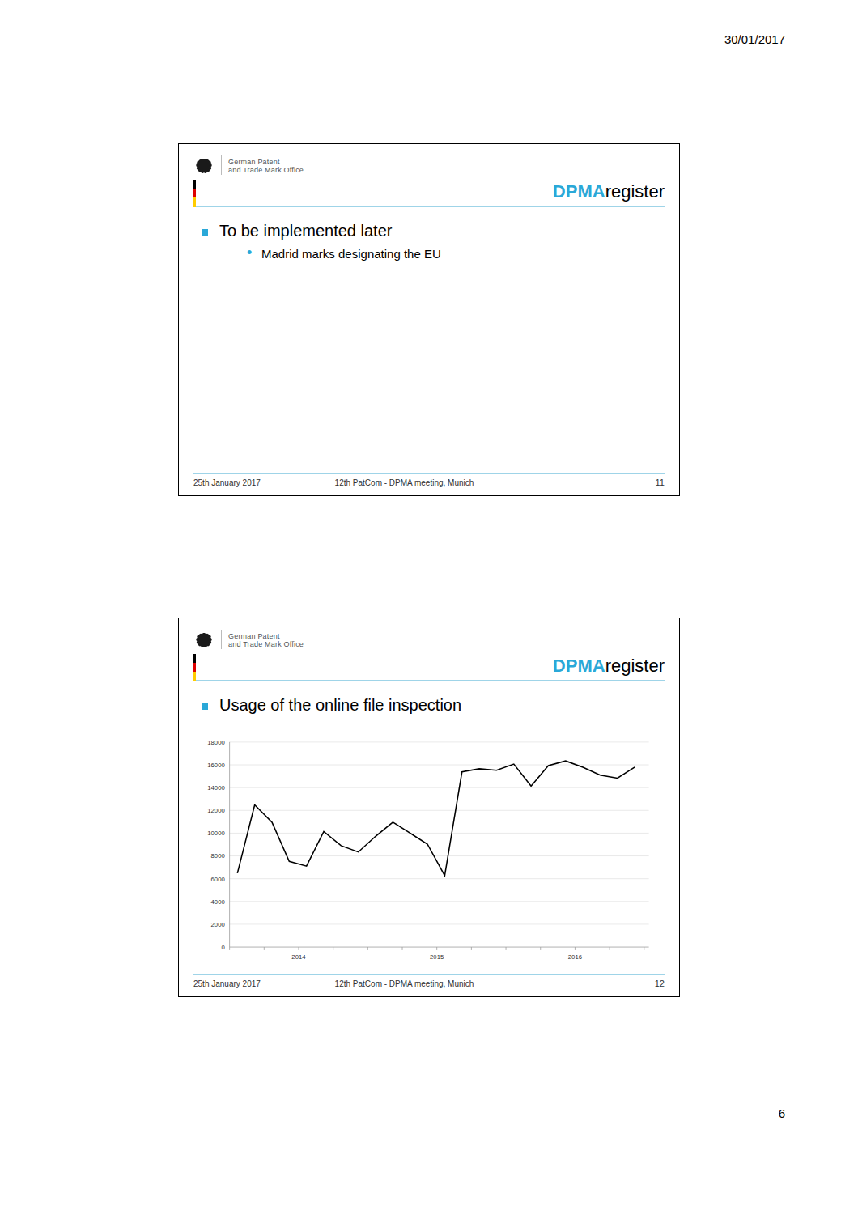30/01/2017
German Patent
and Trade Mark Office
DPMA register
To be implemented later
Madrid marks designating the EU
25th January 2017
12th PatCom - DPMA meeting, Munich
11
German Patent
and Trade Mark Office
DPMA register
Usage of the online file inspection
18000 16000 14000 12000 10000 8000 6000 4000 2000 0 2014 2015 2016
25th January 2017
12th PatCom - DPMA meeting, Munich
12
6